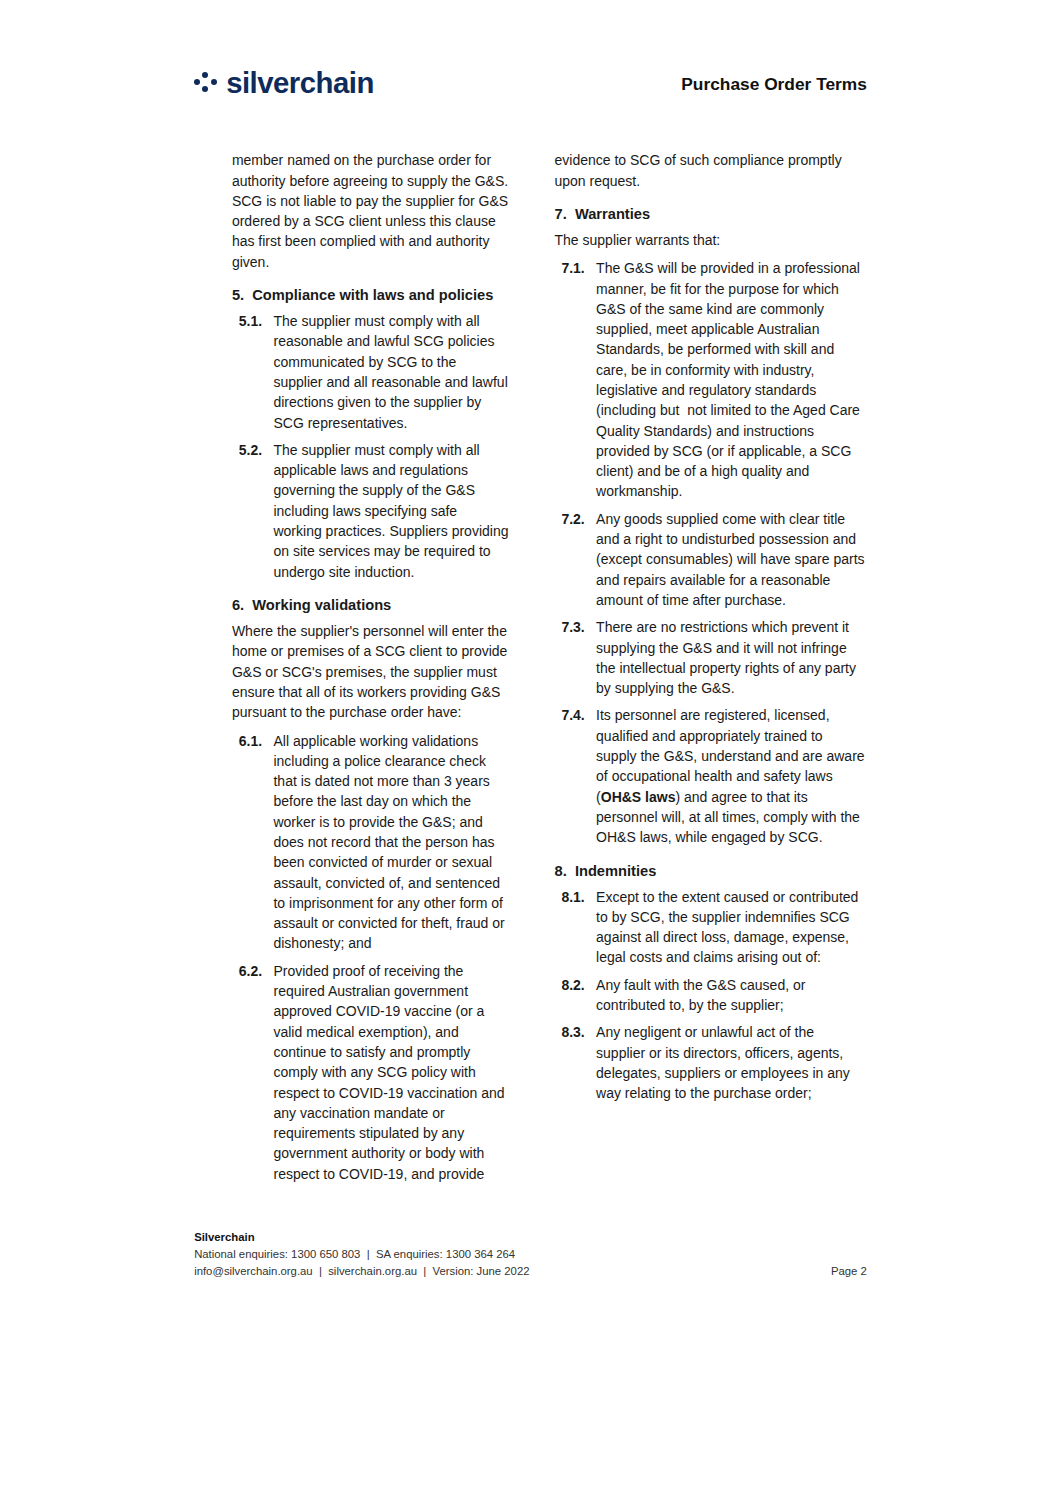silverchain
Purchase Order Terms
member named on the purchase order for authority before agreeing to supply the G&S. SCG is not liable to pay the supplier for G&S ordered by a SCG client unless this clause has first been complied with and authority given.
5. Compliance with laws and policies
5.1. The supplier must comply with all reasonable and lawful SCG policies communicated by SCG to the supplier and all reasonable and lawful directions given to the supplier by SCG representatives.
5.2. The supplier must comply with all applicable laws and regulations governing the supply of the G&S including laws specifying safe working practices. Suppliers providing on site services may be required to undergo site induction.
6. Working validations
Where the supplier's personnel will enter the home or premises of a SCG client to provide G&S or SCG's premises, the supplier must ensure that all of its workers providing G&S pursuant to the purchase order have:
6.1. All applicable working validations including a police clearance check that is dated not more than 3 years before the last day on which the worker is to provide the G&S; and does not record that the person has been convicted of murder or sexual assault, convicted of, and sentenced to imprisonment for any other form of assault or convicted for theft, fraud or dishonesty; and
6.2. Provided proof of receiving the required Australian government approved COVID-19 vaccine (or a valid medical exemption), and continue to satisfy and promptly comply with any SCG policy with respect to COVID-19 vaccination and any vaccination mandate or requirements stipulated by any government authority or body with respect to COVID-19, and provide
evidence to SCG of such compliance promptly upon request.
7. Warranties
The supplier warrants that:
7.1. The G&S will be provided in a professional manner, be fit for the purpose for which G&S of the same kind are commonly supplied, meet applicable Australian Standards, be performed with skill and care, be in conformity with industry, legislative and regulatory standards (including but not limited to the Aged Care Quality Standards) and instructions provided by SCG (or if applicable, a SCG client) and be of a high quality and workmanship.
7.2. Any goods supplied come with clear title and a right to undisturbed possession and (except consumables) will have spare parts and repairs available for a reasonable amount of time after purchase.
7.3. There are no restrictions which prevent it supplying the G&S and it will not infringe the intellectual property rights of any party by supplying the G&S.
7.4. Its personnel are registered, licensed, qualified and appropriately trained to supply the G&S, understand and are aware of occupational health and safety laws (OH&S laws) and agree to that its personnel will, at all times, comply with the OH&S laws, while engaged by SCG.
8. Indemnities
8.1. Except to the extent caused or contributed to by SCG, the supplier indemnifies SCG against all direct loss, damage, expense, legal costs and claims arising out of:
8.2. Any fault with the G&S caused, or contributed to, by the supplier;
8.3. Any negligent or unlawful act of the supplier or its directors, officers, agents, delegates, suppliers or employees in any way relating to the purchase order;
Silverchain
National enquiries: 1300 650 803 | SA enquiries: 1300 364 264
info@silverchain.org.au | silverchain.org.au | Version: June 2022 Page 2